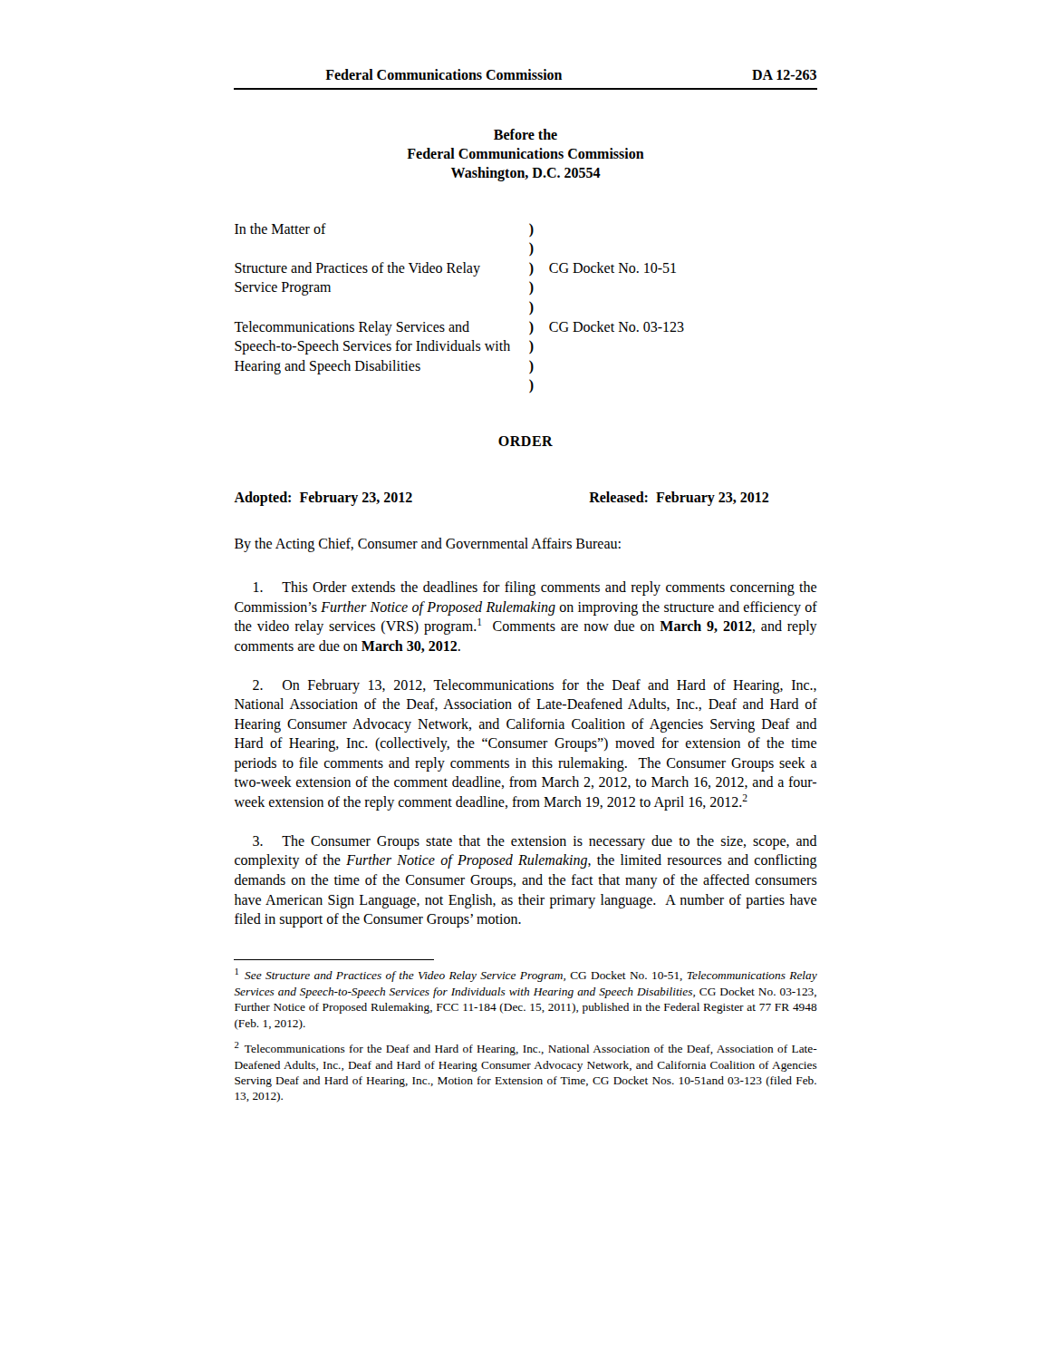Federal Communications Commission DA 12-263
Before the
Federal Communications Commission
Washington, D.C. 20554
| In the Matter of | ) | |
| | ) | |
| Structure and Practices of the Video Relay Service Program | ) ) | CG Docket No. 10-51 |
| | ) | |
| Telecommunications Relay Services and Speech-to-Speech Services for Individuals with Hearing and Speech Disabilities | ) ) ) | CG Docket No. 03-123 |
| | ) | |
ORDER
Adopted: February 23, 2012 Released: February 23, 2012
By the Acting Chief, Consumer and Governmental Affairs Bureau:
1. This Order extends the deadlines for filing comments and reply comments concerning the Commission’s Further Notice of Proposed Rulemaking on improving the structure and efficiency of the video relay services (VRS) program.1 Comments are now due on March 9, 2012, and reply comments are due on March 30, 2012.
2. On February 13, 2012, Telecommunications for the Deaf and Hard of Hearing, Inc., National Association of the Deaf, Association of Late-Deafened Adults, Inc., Deaf and Hard of Hearing Consumer Advocacy Network, and California Coalition of Agencies Serving Deaf and Hard of Hearing, Inc. (collectively, the “Consumer Groups”) moved for extension of the time periods to file comments and reply comments in this rulemaking. The Consumer Groups seek a two-week extension of the comment deadline, from March 2, 2012, to March 16, 2012, and a four-week extension of the reply comment deadline, from March 19, 2012 to April 16, 2012.2
3. The Consumer Groups state that the extension is necessary due to the size, scope, and complexity of the Further Notice of Proposed Rulemaking, the limited resources and conflicting demands on the time of the Consumer Groups, and the fact that many of the affected consumers have American Sign Language, not English, as their primary language. A number of parties have filed in support of the Consumer Groups’ motion.
1 See Structure and Practices of the Video Relay Service Program, CG Docket No. 10-51, Telecommunications Relay Services and Speech-to-Speech Services for Individuals with Hearing and Speech Disabilities, CG Docket No. 03-123, Further Notice of Proposed Rulemaking, FCC 11-184 (Dec. 15, 2011), published in the Federal Register at 77 FR 4948 (Feb. 1, 2012).
2 Telecommunications for the Deaf and Hard of Hearing, Inc., National Association of the Deaf, Association of Late-Deafened Adults, Inc., Deaf and Hard of Hearing Consumer Advocacy Network, and California Coalition of Agencies Serving Deaf and Hard of Hearing, Inc., Motion for Extension of Time, CG Docket Nos. 10-51and 03-123 (filed Feb. 13, 2012).